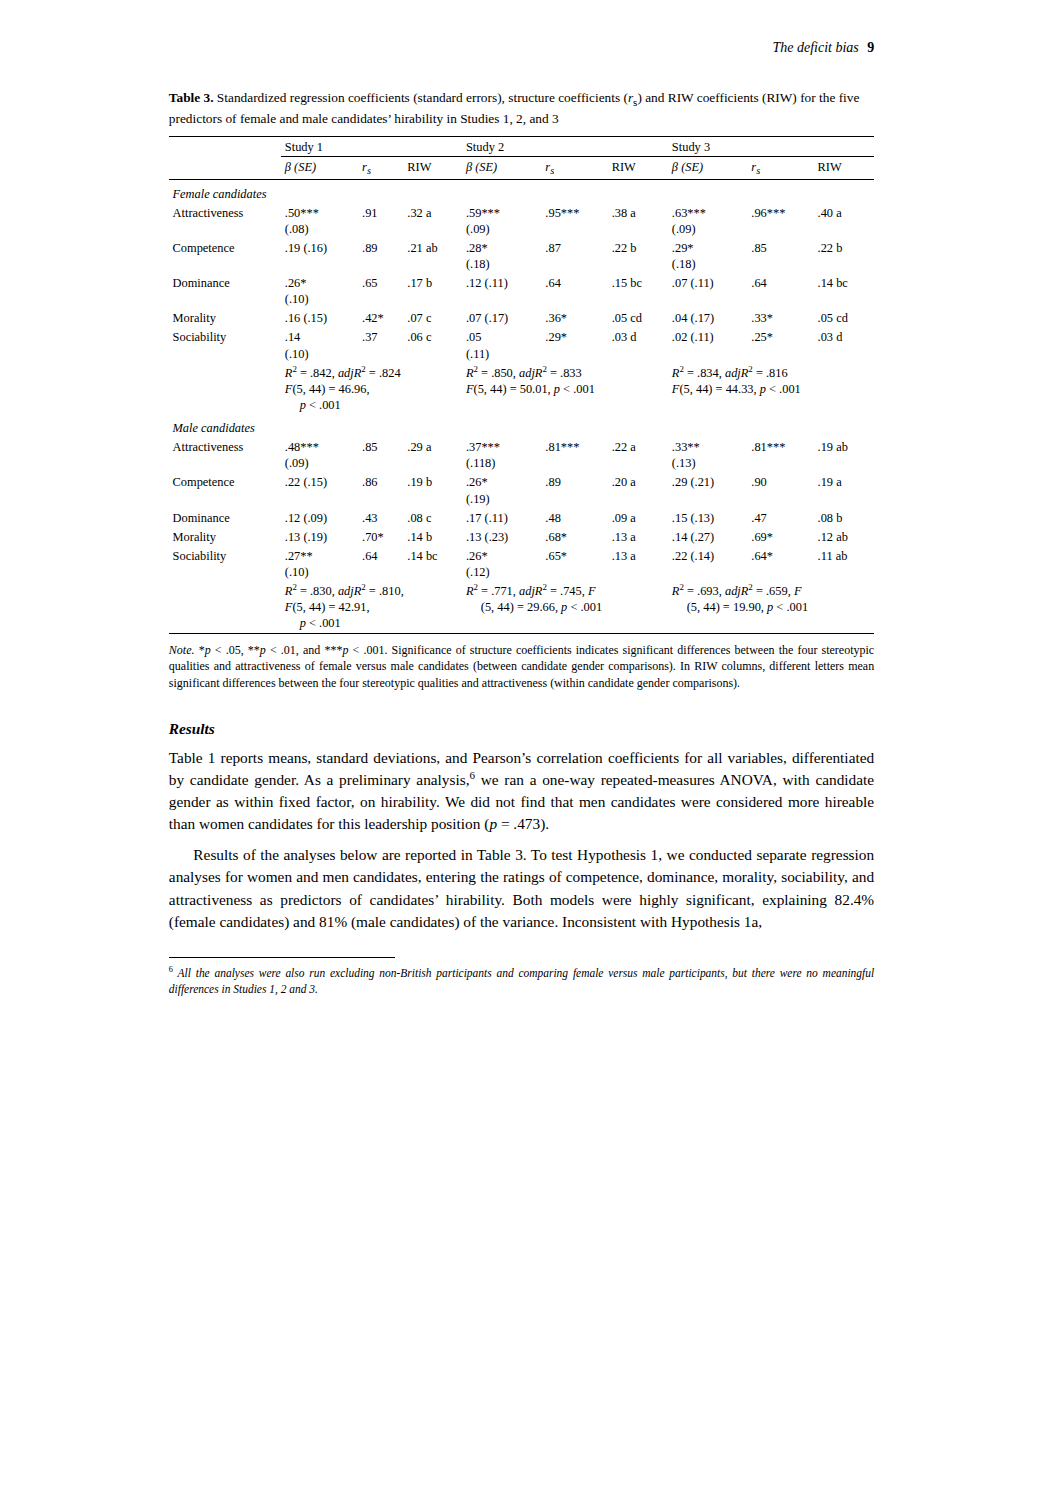The deficit bias 9
Table 3. Standardized regression coefficients (standard errors), structure coefficients (rs) and RIW coefficients (RIW) for the five predictors of female and male candidates’ hirability in Studies 1, 2, and 3
| | Study 1 | Study 2 | Study 3 |
| --- | --- | --- | --- |
| | β (SE) | r s | RIW | β (SE) | r s | RIW | β (SE) | r s | RIW |
| Female candidates |
| Attractiveness | .50*** (.08) | .91 | .32 a | .59*** (.09) | .95*** | .38 a | .63*** (.09) | .96*** | .40 a |
| Competence | .19 (.16) | .89 | .21 ab | .28* (.18) | .87 | .22 b | .29* (.18) | .85 | .22 b |
| Dominance | .26* (.10) | .65 | .17 b | .12 (.11) | .64 | .15 bc | .07 (.11) | .64 | .14 bc |
| Morality | .16 (.15) | .42* | .07 c | .07 (.17) | .36* | .05 cd | .04 (.17) | .33* | .05 cd |
| Sociability | .14 (.10) | .37 | .06 c | .05 (.11) | .29* | .03 d | .02 (.11) | .25* | .03 d |
| | R 2 = .842, adjR 2 = .824 F (5, 44) = 46.96, p < .001 | R 2 = .850, adjR 2 = .833 F (5, 44) = 50.01, p < .001 | R 2 = .834, adjR 2 = .816 F (5, 44) = 44.33, p < .001 |
| Male candidates |
| Attractiveness | .48*** (.09) | .85 | .29 a | .37*** (.118) | .81*** | .22 a | .33** (.13) | .81*** | .19 ab |
| Competence | .22 (.15) | .86 | .19 b | .26* (.19) | .89 | .20 a | .29 (.21) | .90 | .19 a |
| Dominance | .12 (.09) | .43 | .08 c | .17 (.11) | .48 | .09 a | .15 (.13) | .47 | .08 b |
| Morality | .13 (.19) | .70* | .14 b | .13 (.23) | .68* | .13 a | .14 (.27) | .69* | .12 ab |
| Sociability | .27** (.10) | .64 | .14 bc | .26* (.12) | .65* | .13 a | .22 (.14) | .64* | .11 ab |
| | R 2 = .830, adjR 2 = .810, F (5, 44) = 42.91, p < .001 | R 2 = .771, adjR 2 = .745, F (5, 44) = 29.66, p < .001 | R 2 = .693, adjR 2 = .659, F (5, 44) = 19.90, p < .001 |
Note. *p < .05, **p < .01, and ***p < .001. Significance of structure coefficients indicates significant differences between the four stereotypic qualities and attractiveness of female versus male candidates (between candidate gender comparisons). In RIW columns, different letters mean significant differences between the four stereotypic qualities and attractiveness (within candidate gender comparisons).
Results
Table 1 reports means, standard deviations, and Pearson’s correlation coefficients for all variables, differentiated by candidate gender. As a preliminary analysis,6 we ran a one-way repeated-measures ANOVA, with candidate gender as within fixed factor, on hirability. We did not find that men candidates were considered more hireable than women candidates for this leadership position (p = .473).
Results of the analyses below are reported in Table 3. To test Hypothesis 1, we conducted separate regression analyses for women and men candidates, entering the ratings of competence, dominance, morality, sociability, and attractiveness as predictors of candidates’ hirability. Both models were highly significant, explaining 82.4% (female candidates) and 81% (male candidates) of the variance. Inconsistent with Hypothesis 1a,
6 All the analyses were also run excluding non-British participants and comparing female versus male participants, but there were no meaningful differences in Studies 1, 2 and 3.